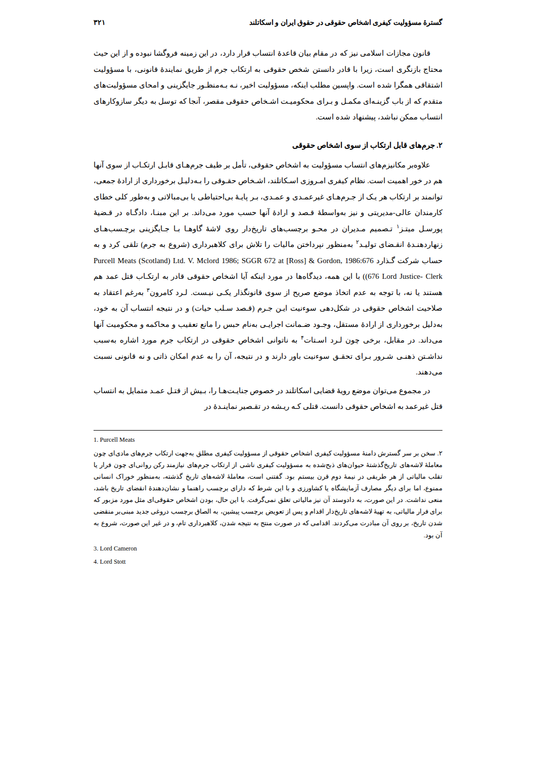گسترۀ مسؤولیت کیفری اشخاص حقوقی در حقوق ایران و اسکاتلند ۳۲۱
قانون مجازات اسلامی نیز که در مقام بیان قاعدۀ انتساب قرار دارد، در این زمینه فروگشا نبوده و از این حیث محتاج بازنگری است، زیرا با قادر دانستن شخص حقوقی به ارتکاب جرم از طریق نمایندۀ قانونی، با مسؤولیت اشتقاقی همگرا شده است. واپسین مطلب اینکه، مسؤولیت اخیر، نـه بـه‌منظـور جایگزینی و امحای مسؤولیت‌های متقدم که از باب گزینـه‌ای مکمـل و بـرای محکومیـت اشـخاص حقوقی مقصر، آنجا که توسل به دیگر سازوکارهای انتساب ممکن نباشد، پیشنهاد شده است.
۲. جرم‌های قابل ارتکاب از سوی اشخاص حقوقی
علاوه‌بر مکانیزم‌های انتساب مسؤولیت به اشخاص حقوقی، تأمل بر طیف جرم‌هـای قابـل ارتکـاب از سوی آنها هم در خور اهمیت است. نظام کیفری امـروزی اسـکاتلند، اشـخاص حقـوقی را بـه‌دلیـل برخورداری از ارادۀ جمعی، توانمند بر ارتکاب هر یـک از جـرم‌هـای غیرعمـدی و عمـدی، بـر پایـۀ بی‌احتیاطی یا بی‌مبالاتی و به‌طور کلی خطای کارمندان عالی-مدیریتی و نیز به‌واسطۀ قـصد و ارادۀ آنها حسب مورد می‌داند. بر این مبنـا، دادگـاه در قـضیۀ پورسـل میتـز۱ تـصمیم مـدیران در محـو برچسب‌های تاریخ‌دار روی لاشۀ گاوهـا بـا جـایگزینی برچـسب‌هـای زنهاردهنـدۀ انقـضای تولیـد۲ به‌منظور نپرداختن مالیات را تلاش برای کلاهبرداری (شروع به جرم) تلقی کرد و به حساب شرکت گـذارد Purcell Meats (Scotland) Ltd. V. Mclord 1986; SGGR 672 at [Ross] & Gordon, 1986:676 (676 Lord Justice- Clerk) با این همه، دیدگاه‌ها در مورد اینکه آیا اشخاص حقوقی قادر به ارتکـاب قتل عمد هم هستند یا نه، با توجه به عدم اتخاذ موضع صریح از سوی قانونگذار یکـی نیـست. لـرد کامرون۳ به‌رغم اعتقاد به صلاحیت اشخاص حقوقی در شکل‌دهی سوءنیت ایـن جـرم (قـصد سـلب حیات) و در نتیجه انتساب آن به خود، به‌دلیل برخورداری از ارادۀ مستقل، وجـود ضـمانت اجرایـی به‌نام حبس را مانع تعقیب و محاکمه و محکومیت آنها می‌داند. در مقابل، برخی چون لـرد اسـتات۴ به ناتوانی اشخاص حقوقی در ارتکاب جرم مورد اشاره به‌سبب نداشـتن ذهنـی شـرور بـرای تحقـق سوءنیت باور دارند و در نتیجه، آن را به عدم امکان ذاتی و نه قانونی نسبت می‌دهند.
در مجموع می‌توان موضع رویۀ قضایی اسکاتلند در خصوص جنایـت‌هـا را، بـیش از قتـل عمـد متمایل به انتساب قتل غیرعمد به اشخاص حقوقی دانست. قتلی کـه ریـشه در تقـصیر نماینـدۀ در
1. Purcell Meats
۲. سخن بر سر گسترش دامنۀ مسؤولیت کیفری اشخاص حقوقی از مسؤولیت کیفری مطلق به‌جهت ارتکاب جرم‌های مادی‌ای چون معاملۀ لاشه‌های تاریخ‌گذشتۀ حیوان‌های ذبح‌شده به مسؤولیت کیفری ناشی از ارتکاب جرم‌های نیازمند رکن روانی‌ای چون فرار یا تقلب مالیاتی از هر طریقی در نیمۀ دوم قرن بیستم بود. گفتنی است، معاملۀ لاشه‌های تاریخ گذشته، به‌منظور خوراک انسانی ممنوع، اما برای دیگر مصارف آزمایشگاه یا کشاورزی و با این شرط که دارای برچسب راهنما و نشان‌دهندۀ انقضای تاریخ باشد، منعی نداشت. در این صورت، به دادوستد آن نیز مالیاتی تعلق نمی‌گرفت. با این حال، بودن اشخاص حقوقی‌ای مثل مورد مزبور که برای فرار مالیاتی، به تهیۀ لاشه‌های تاریخ‌دار اقدام و پس از تعویض برچسب پیشین، به الصاق برچسب دروغی جدید مبنی‌بر منقضی شدن تاریخ، بر روی آن مبادرت می‌کردند. اقدامی که در صورت منتج به نتیجه شدن، کلاهبرداری تام، و در غیر این صورت، شروع به آن بود.
3. Lord Cameron
4. Lord Stott